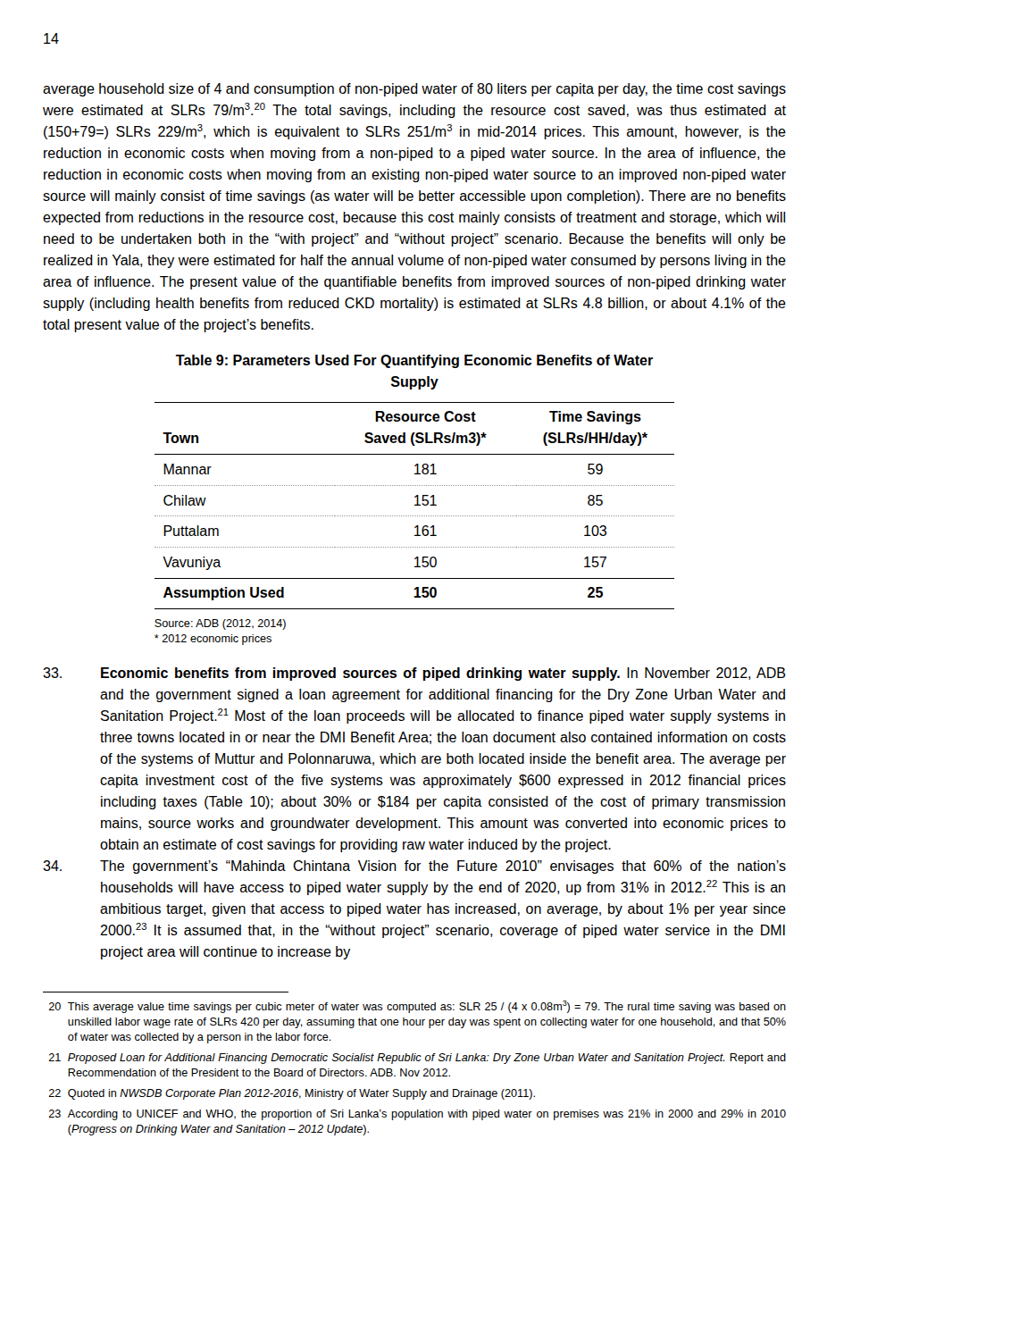14
average household size of 4 and consumption of non-piped water of 80 liters per capita per day, the time cost savings were estimated at SLRs 79/m3.20 The total savings, including the resource cost saved, was thus estimated at (150+79=) SLRs 229/m3, which is equivalent to SLRs 251/m3 in mid-2014 prices. This amount, however, is the reduction in economic costs when moving from a non-piped to a piped water source. In the area of influence, the reduction in economic costs when moving from an existing non-piped water source to an improved non-piped water source will mainly consist of time savings (as water will be better accessible upon completion). There are no benefits expected from reductions in the resource cost, because this cost mainly consists of treatment and storage, which will need to be undertaken both in the “with project” and “without project” scenario. Because the benefits will only be realized in Yala, they were estimated for half the annual volume of non-piped water consumed by persons living in the area of influence. The present value of the quantifiable benefits from improved sources of non-piped drinking water supply (including health benefits from reduced CKD mortality) is estimated at SLRs 4.8 billion, or about 4.1% of the total present value of the project’s benefits.
Table 9: Parameters Used For Quantifying Economic Benefits of Water Supply
| Town | Resource Cost Saved (SLRs/m3)* | Time Savings (SLRs/HH/day)* |
| --- | --- | --- |
| Mannar | 181 | 59 |
| Chilaw | 151 | 85 |
| Puttalam | 161 | 103 |
| Vavuniya | 150 | 157 |
| Assumption Used | 150 | 25 |
Source: ADB (2012, 2014)
* 2012 economic prices
33.
Economic benefits from improved sources of piped drinking water supply. In November 2012, ADB and the government signed a loan agreement for additional financing for the Dry Zone Urban Water and Sanitation Project.21 Most of the loan proceeds will be allocated to finance piped water supply systems in three towns located in or near the DMI Benefit Area; the loan document also contained information on costs of the systems of Muttur and Polonnaruwa, which are both located inside the benefit area. The average per capita investment cost of the five systems was approximately $600 expressed in 2012 financial prices including taxes (Table 10); about 30% or $184 per capita consisted of the cost of primary transmission mains, source works and groundwater development. This amount was converted into economic prices to obtain an estimate of cost savings for providing raw water induced by the project.
34.
The government’s “Mahinda Chintana Vision for the Future 2010” envisages that 60% of the nation’s households will have access to piped water supply by the end of 2020, up from 31% in 2012.22 This is an ambitious target, given that access to piped water has increased, on average, by about 1% per year since 2000.23 It is assumed that, in the “without project” scenario, coverage of piped water service in the DMI project area will continue to increase by
20 This average value time savings per cubic meter of water was computed as: SLR 25 / (4 x 0.08m3) = 79. The rural time saving was based on unskilled labor wage rate of SLRs 420 per day, assuming that one hour per day was spent on collecting water for one household, and that 50% of water was collected by a person in the labor force.
21 Proposed Loan for Additional Financing Democratic Socialist Republic of Sri Lanka: Dry Zone Urban Water and Sanitation Project. Report and Recommendation of the President to the Board of Directors. ADB. Nov 2012.
22 Quoted in NWSDB Corporate Plan 2012-2016, Ministry of Water Supply and Drainage (2011).
23 According to UNICEF and WHO, the proportion of Sri Lanka’s population with piped water on premises was 21% in 2000 and 29% in 2010 (Progress on Drinking Water and Sanitation – 2012 Update).